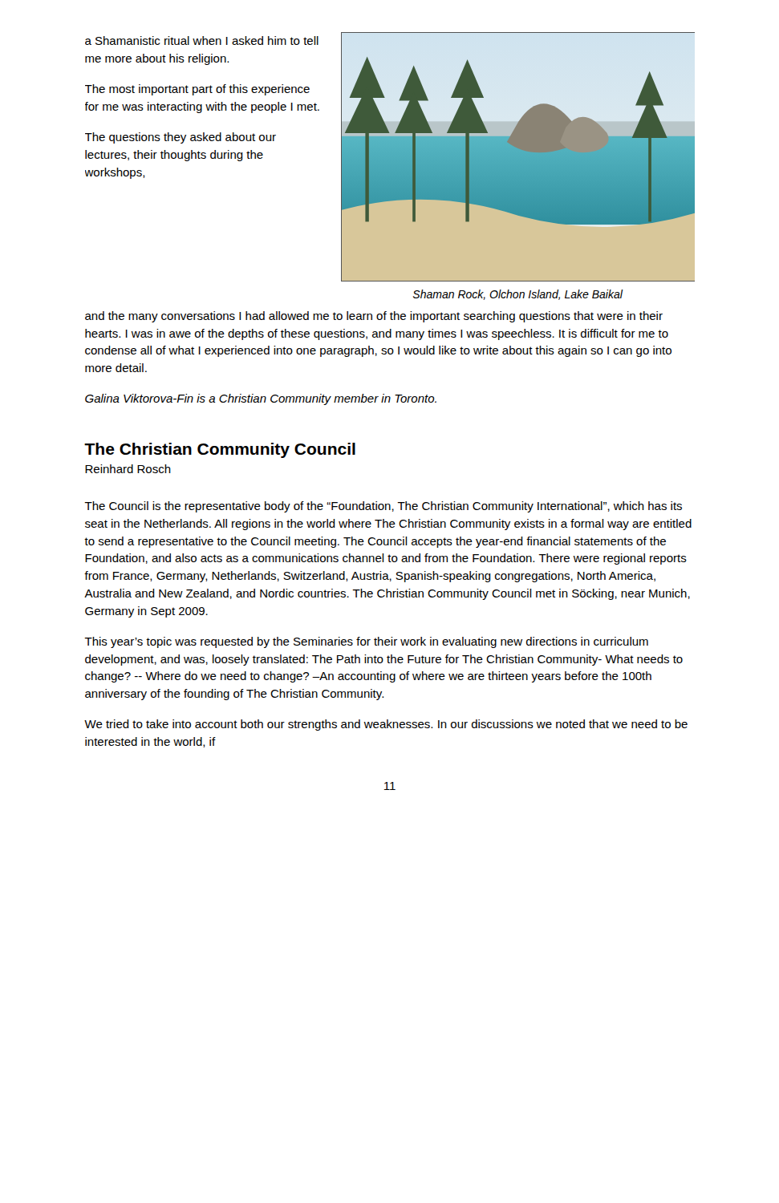Shaman Rock, Olchon Island, Lake Baikal
a Shamanistic ritual when I asked him to tell me more about his religion.
The most important part of this experience for me was interacting with the people I met.
The questions they asked about our lectures, their thoughts during the workshops,
and the many conversations I had allowed me to learn of the important searching questions that were in their hearts. I was in awe of the depths of these questions, and many times I was speechless. It is difficult for me to condense all of what I experienced into one paragraph, so I would like to write about this again so I can go into more detail.
Galina Viktorova-Fin is a Christian Community member in Toronto.
The Christian Community Council
Reinhard Rosch
The Council is the representative body of the “Foundation, The Christian Community International”, which has its seat in the Netherlands. All regions in the world where The Christian Community exists in a formal way are entitled to send a representative to the Council meeting. The Council accepts the year-end financial statements of the Foundation, and also acts as a communications channel to and from the Foundation. There were regional reports from France, Germany, Netherlands, Switzerland, Austria, Spanish-speaking congregations, North America, Australia and New Zealand, and Nordic countries. The Christian Community Council met in Söcking, near Munich, Germany in Sept 2009.
This year’s topic was requested by the Seminaries for their work in evaluating new directions in curriculum development, and was, loosely translated: The Path into the Future for The Christian Community- What needs to change? -- Where do we need to change? –An accounting of where we are thirteen years before the 100th anniversary of the founding of The Christian Community.
We tried to take into account both our strengths and weaknesses. In our discussions we noted that we need to be interested in the world, if
11